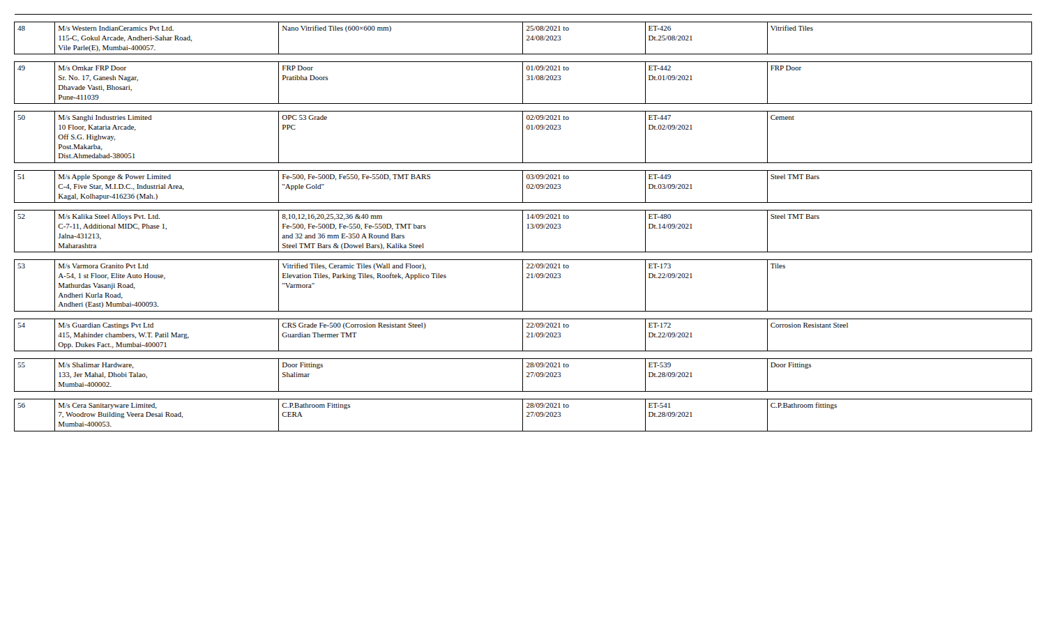| 48 | M/s Western IndianCeramics Pvt Ltd. 115-C, Gokul Arcade, Andheri-Sahar Road, Vile Parle(E), Mumbai-400057. | Nano Vitrified Tiles (600×600 mm) | 25/08/2021 to 24/08/2023 | ET-426 Dt.25/08/2021 | Vitrified Tiles |
| 49 | M/s Omkar FRP Door Sr. No. 17, Ganesh Nagar, Dhavade Vasti, Bhosari, Pune-411039 | FRP Door Pratibha Doors | 01/09/2021 to 31/08/2023 | ET-442 Dt.01/09/2021 | FRP Door |
| 50 | M/s Sanghi Industries Limited 10 Floor, Kataria Arcade, Off S.G. Highway, Post.Makarba, Dist.Ahmedabad-380051 | OPC 53 Grade PPC | 02/09/2021 to 01/09/2023 | ET-447 Dt.02/09/2021 | Cement |
| 51 | M/s Apple Sponge & Power Limited C-4, Five Star, M.I.D.C., Industrial Area, Kagal, Kolhapur-416236 (Mah.) | Fe-500, Fe-500D, Fe550, Fe-550D, TMT BARS "Apple Gold" | 03/09/2021 to 02/09/2023 | ET-449 Dt.03/09/2021 | Steel TMT Bars |
| 52 | M/s Kalika Steel Alloys Pvt. Ltd. C-7-11, Additional MIDC, Phase 1, Jalna-431213, Maharashtra | 8,10,12,16,20,25,32,36 &40 mm Fe-500, Fe-500D, Fe-550, Fe-550D, TMT bars and 32 and 36 mm E-350 A Round Bars Steel TMT Bars & (Dowel Bars), Kalika Steel | 14/09/2021 to 13/09/2023 | ET-480 Dt.14/09/2021 | Steel TMT Bars |
| 53 | M/s Varmora Granito Pvt Ltd A-54, 1 st Floor, Elite Auto House, Mathurdas Vasanji Road, Andheri Kurla Road, Andheri (East) Mumbai-400093. | Vitrified Tiles, Ceramic Tiles (Wall and Floor), Elevation Tiles, Parking Tiles, Rooftek, Applico Tiles "Varmora" | 22/09/2021 to 21/09/2023 | ET-173 Dt.22/09/2021 | Tiles |
| 54 | M/s Guardian Castings Pvt Ltd 415, Mahinder chambers, W.T. Patil Marg, Opp. Dukes Fact., Mumbai-400071 | CRS Grade Fe-500 (Corrosion Resistant Steel) Guardian Thermer TMT | 22/09/2021 to 21/09/2023 | ET-172 Dt.22/09/2021 | Corrosion Resistant Steel |
| 55 | M/s Shalimar Hardware, 133, Jer Mahal, Dhobi Talao, Mumbai-400002. | Door Fittings Shalimar | 28/09/2021 to 27/09/2023 | ET-539 Dt.28/09/2021 | Door Fittings |
| 56 | M/s Cera Sanitaryware Limited, 7, Woodrow Building Veera Desai Road, Mumbai-400053. | C.P.Bathroom Fittings CERA | 28/09/2021 to 27/09/2023 | ET-541 Dt.28/09/2021 | C.P.Bathroom fittings |